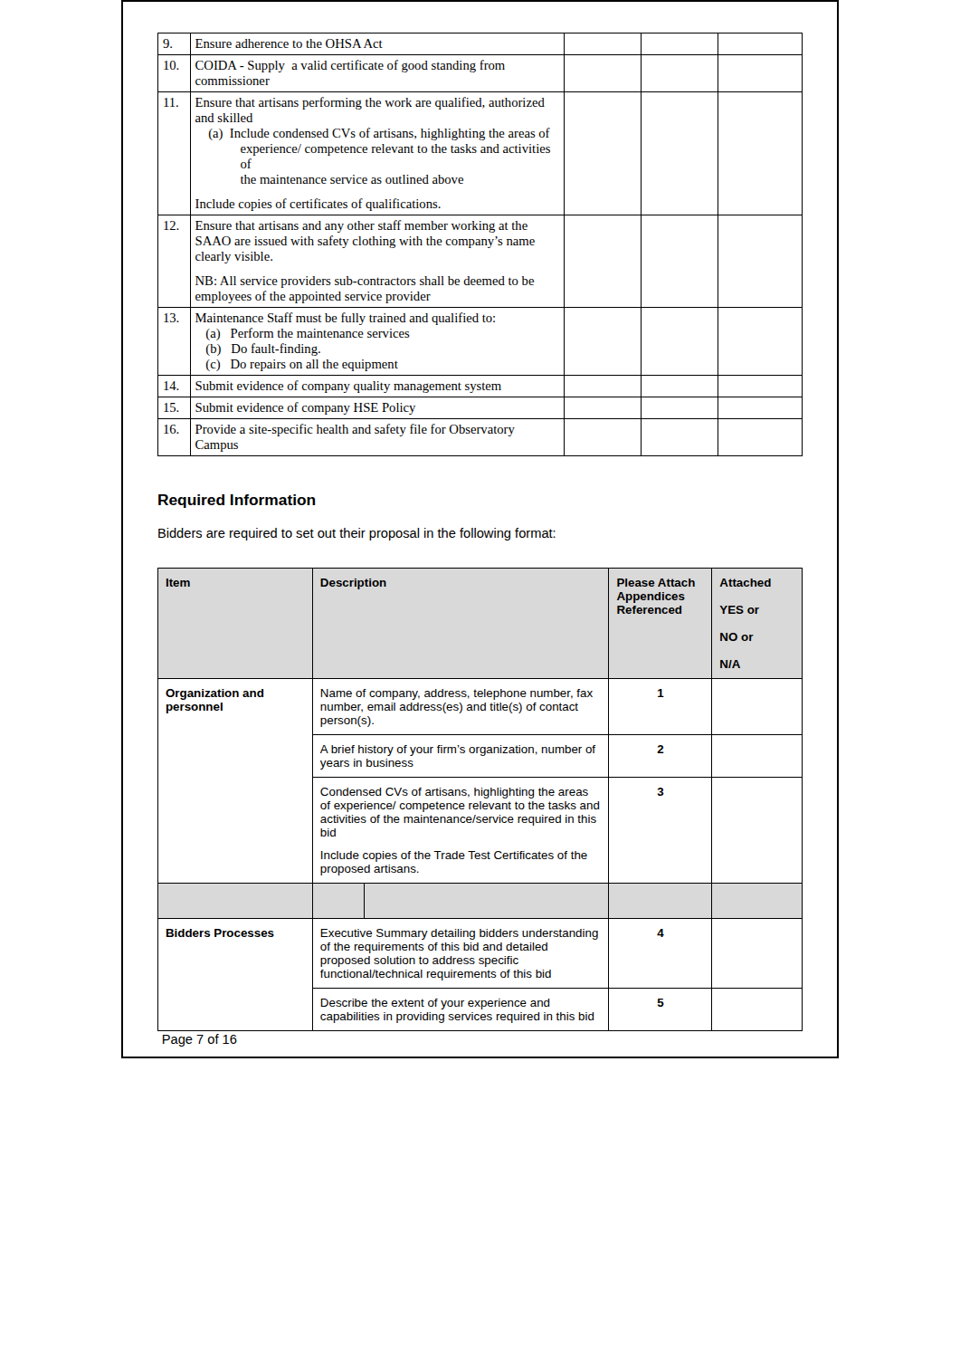| 9. | Ensure adherence to the OHSA Act | | | |
| 10. | COIDA - Supply a valid certificate of good standing from commissioner | | | |
| 11. | Ensure that artisans performing the work are qualified, authorized and skilled (a) Include condensed CVs of artisans, highlighting the areas of experience/ competence relevant to the tasks and activities of the maintenance service as outlined above Include copies of certificates of qualifications. | | | |
| 12. | Ensure that artisans and any other staff member working at the SAAO are issued with safety clothing with the company’s name clearly visible. NB: All service providers sub-contractors shall be deemed to be employees of the appointed service provider | | | |
| 13. | Maintenance Staff must be fully trained and qualified to: (a) Perform the maintenance services (b) Do fault-finding. (c) Do repairs on all the equipment | | | |
| 14. | Submit evidence of company quality management system | | | |
| 15. | Submit evidence of company HSE Policy | | | |
| 16. | Provide a site-specific health and safety file for Observatory Campus | | | |
Required Information
Bidders are required to set out their proposal in the following format:
| Item | Description | Please Attach Appendices Referenced | Attached YES or NO or N/A |
| --- | --- | --- | --- |
| Organization and personnel | Name of company, address, telephone number, fax number, email address(es) and title(s) of contact person(s). | 1 | |
| A brief history of your firm’s organization, number of years in business | 2 | |
| Condensed CVs of artisans, highlighting the areas of experience/ competence relevant to the tasks and activities of the maintenance/service required in this bid Include copies of the Trade Test Certificates of the proposed artisans. | 3 | |
| Bidders Processes | Executive Summary detailing bidders understanding of the requirements of this bid and detailed proposed solution to address specific functional/technical requirements of this bid | 4 | |
| Describe the extent of your experience and capabilities in providing services required in this bid | 5 | |
Page 7 of 16